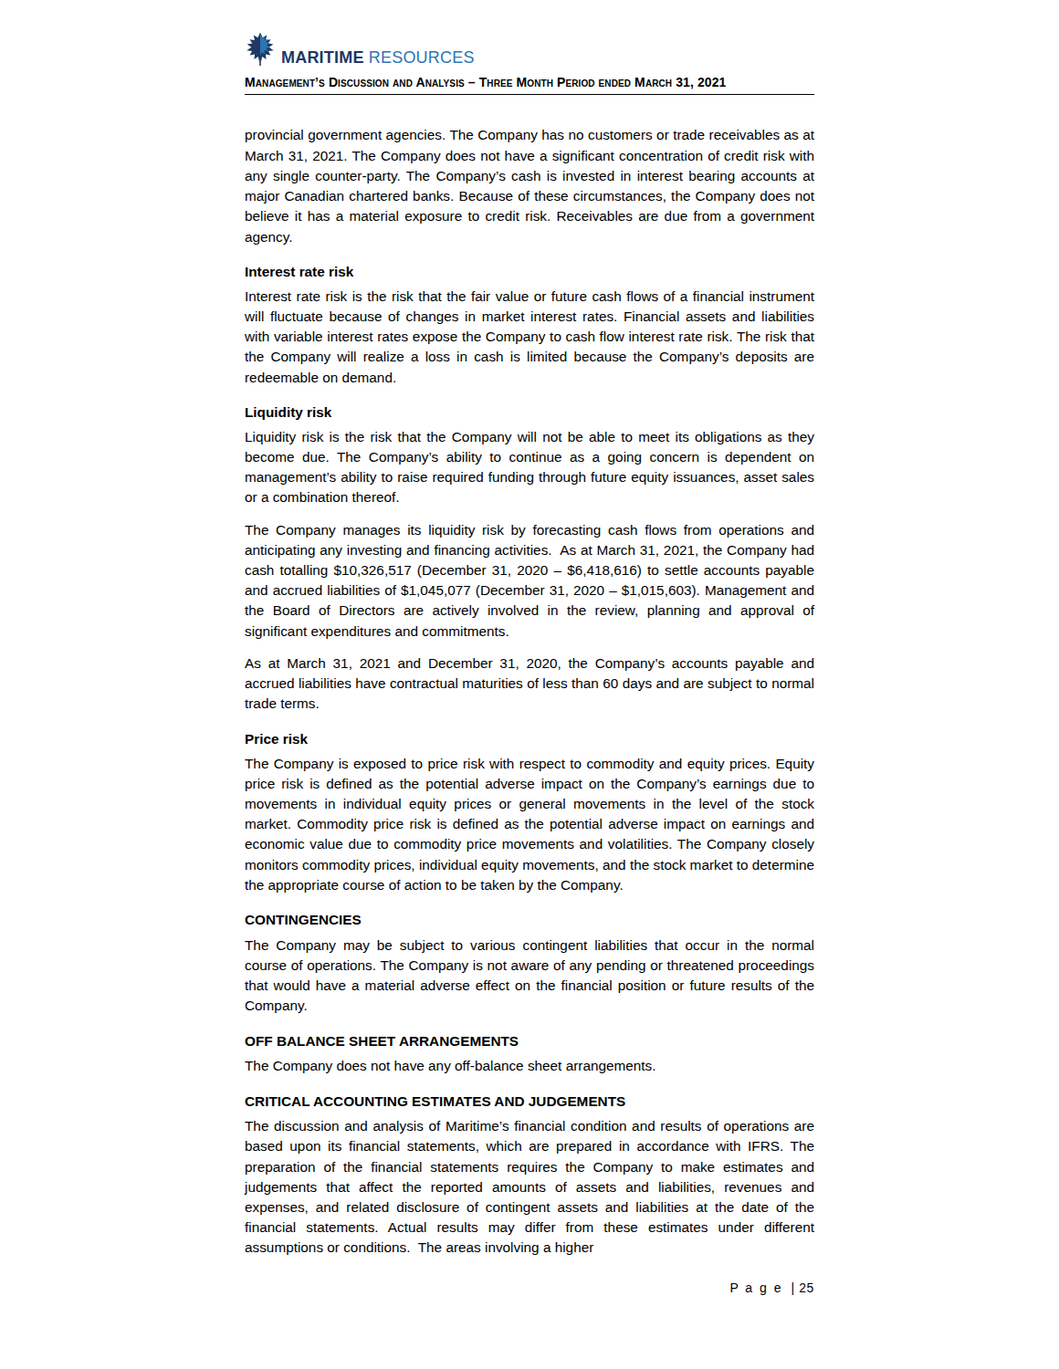MARITIME RESOURCES
MANAGEMENT’S DISCUSSION AND ANALYSIS – THREE MONTH PERIOD ENDED MARCH 31, 2021
provincial government agencies. The Company has no customers or trade receivables as at March 31, 2021. The Company does not have a significant concentration of credit risk with any single counter-party. The Company’s cash is invested in interest bearing accounts at major Canadian chartered banks. Because of these circumstances, the Company does not believe it has a material exposure to credit risk. Receivables are due from a government agency.
Interest rate risk
Interest rate risk is the risk that the fair value or future cash flows of a financial instrument will fluctuate because of changes in market interest rates. Financial assets and liabilities with variable interest rates expose the Company to cash flow interest rate risk. The risk that the Company will realize a loss in cash is limited because the Company’s deposits are redeemable on demand.
Liquidity risk
Liquidity risk is the risk that the Company will not be able to meet its obligations as they become due. The Company’s ability to continue as a going concern is dependent on management’s ability to raise required funding through future equity issuances, asset sales or a combination thereof.
The Company manages its liquidity risk by forecasting cash flows from operations and anticipating any investing and financing activities. As at March 31, 2021, the Company had cash totalling $10,326,517 (December 31, 2020 – $6,418,616) to settle accounts payable and accrued liabilities of $1,045,077 (December 31, 2020 – $1,015,603). Management and the Board of Directors are actively involved in the review, planning and approval of significant expenditures and commitments.
As at March 31, 2021 and December 31, 2020, the Company’s accounts payable and accrued liabilities have contractual maturities of less than 60 days and are subject to normal trade terms.
Price risk
The Company is exposed to price risk with respect to commodity and equity prices. Equity price risk is defined as the potential adverse impact on the Company’s earnings due to movements in individual equity prices or general movements in the level of the stock market. Commodity price risk is defined as the potential adverse impact on earnings and economic value due to commodity price movements and volatilities. The Company closely monitors commodity prices, individual equity movements, and the stock market to determine the appropriate course of action to be taken by the Company.
CONTINGENCIES
The Company may be subject to various contingent liabilities that occur in the normal course of operations. The Company is not aware of any pending or threatened proceedings that would have a material adverse effect on the financial position or future results of the Company.
OFF BALANCE SHEET ARRANGEMENTS
The Company does not have any off-balance sheet arrangements.
CRITICAL ACCOUNTING ESTIMATES AND JUDGEMENTS
The discussion and analysis of Maritime’s financial condition and results of operations are based upon its financial statements, which are prepared in accordance with IFRS. The preparation of the financial statements requires the Company to make estimates and judgements that affect the reported amounts of assets and liabilities, revenues and expenses, and related disclosure of contingent assets and liabilities at the date of the financial statements. Actual results may differ from these estimates under different assumptions or conditions. The areas involving a higher
P a g e | 25